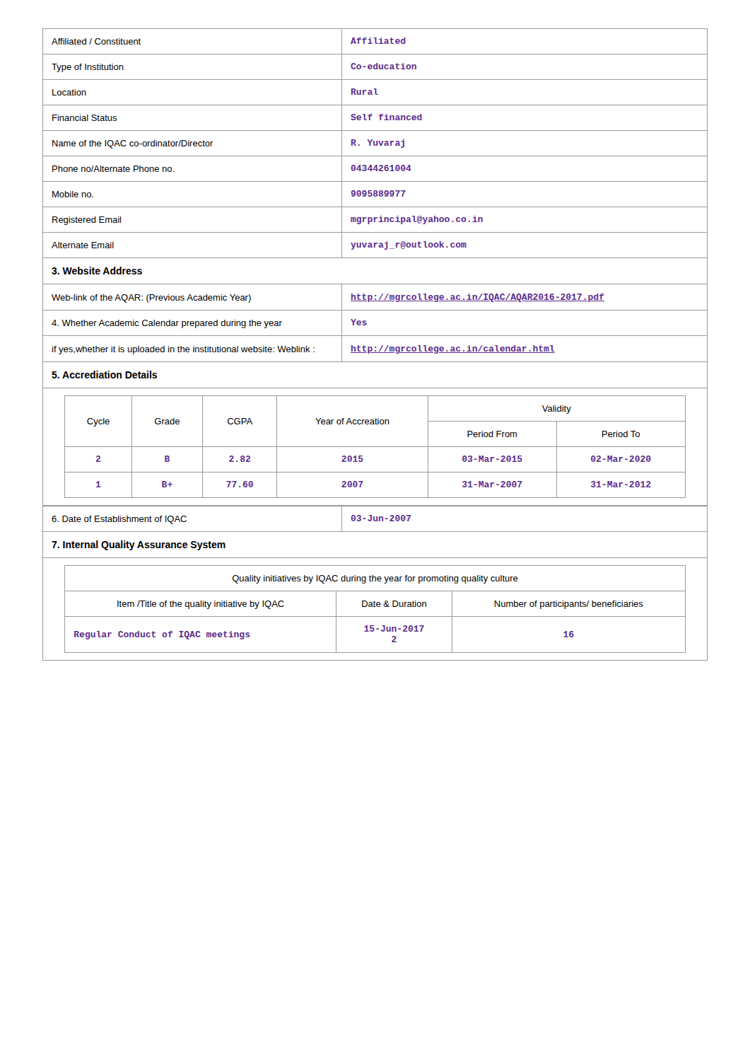| Affiliated / Constituent | Affiliated |
| Type of Institution | Co-education |
| Location | Rural |
| Financial Status | Self financed |
| Name of the IQAC co-ordinator/Director | R. Yuvaraj |
| Phone no/Alternate Phone no. | 04344261004 |
| Mobile no. | 9095889977 |
| Registered Email | mgrprincipal@yahoo.co.in |
| Alternate Email | yuvaraj_r@outlook.com |
| 3. Website Address |
| Web-link of the AQAR: (Previous Academic Year) | http://mgrcollege.ac.in/IQAC/AQAR2016-2017.pdf |
| 4. Whether Academic Calendar prepared during the year | Yes |
| if yes,whether it is uploaded in the institutional website: Weblink : | http://mgrcollege.ac.in/calendar.html |
| 5. Accrediation Details |
| Cycle | Grade | CGPA | Year of Accreation | Validity |
| --- | --- | --- | --- | --- |
| Period From | Period To |
| 2 | B | 2.82 | 2015 | 03-Mar-2015 | 02-Mar-2020 |
| 1 | B+ | 77.60 | 2007 | 31-Mar-2007 | 31-Mar-2012 |
| 6. Date of Establishment of IQAC | 03-Jun-2007 |
| 7. Internal Quality Assurance System |
| Quality initiatives by IQAC during the year for promoting quality culture |
| Item /Title of the quality initiative by IQAC | Date & Duration | Number of participants/ beneficiaries |
| Regular Conduct of IQAC meetings | 15-Jun-2017 2 | 16 |